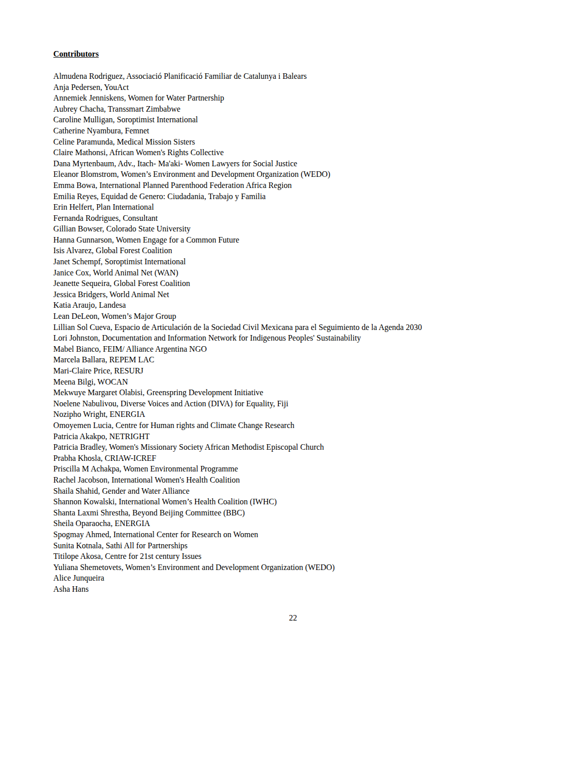Contributors
Almudena Rodriguez, Associació Planificació Familiar de Catalunya i Balears
Anja Pedersen, YouAct
Annemiek Jenniskens, Women for Water Partnership
Aubrey Chacha, Transsmart Zimbabwe
Caroline Mulligan, Soroptimist International
Catherine Nyambura, Femnet
Celine Paramunda, Medical Mission Sisters
Claire Mathonsi, African Women's Rights Collective
Dana Myrtenbaum, Adv., Itach- Ma'aki- Women Lawyers for Social Justice
Eleanor Blomstrom, Women’s Environment and Development Organization (WEDO)
Emma Bowa, International Planned Parenthood Federation Africa Region
Emilia Reyes, Equidad de Genero: Ciudadania, Trabajo y Familia
Erin Helfert, Plan International
Fernanda Rodrigues, Consultant
Gillian Bowser, Colorado State University
Hanna Gunnarson, Women Engage for a Common Future
Isis Alvarez, Global Forest Coalition
Janet Schempf, Soroptimist International
Janice Cox, World Animal Net (WAN)
Jeanette Sequeira, Global Forest Coalition
Jessica Bridgers, World Animal Net
Katia Araujo, Landesa
Lean DeLeon, Women’s Major Group
Lillian Sol Cueva, Espacio de Articulación de la Sociedad Civil Mexicana para el Seguimiento de la Agenda 2030
Lori Johnston, Documentation and Information Network for Indigenous Peoples' Sustainability
Mabel Bianco, FEIM/ Alliance Argentina NGO
Marcela Ballara, REPEM LAC
Mari-Claire Price, RESURJ
Meena Bilgi, WOCAN
Mekwuye Margaret Olabisi, Greenspring Development Initiative
Noelene Nabulivou, Diverse Voices and Action (DIVA) for Equality, Fiji
Nozipho Wright, ENERGIA
Omoyemen Lucia, Centre for Human rights and Climate Change Research
Patricia Akakpo, NETRIGHT
Patricia Bradley, Women's Missionary Society African Methodist Episcopal Church
Prabha Khosla, CRIAW-ICREF
Priscilla M Achakpa, Women Environmental Programme
Rachel Jacobson, International Women's Health Coalition
Shaila Shahid, Gender and Water Alliance
Shannon Kowalski, International Women’s Health Coalition (IWHC)
Shanta Laxmi Shrestha, Beyond Beijing Committee (BBC)
Sheila Oparaocha, ENERGIA
Spogmay Ahmed, International Center for Research on Women
Sunita Kotnala, Sathi All for Partnerships
Titilope Akosa, Centre for 21st century Issues
Yuliana Shemetovets, Women’s Environment and Development Organization (WEDO)
Alice Junqueira
Asha Hans
22